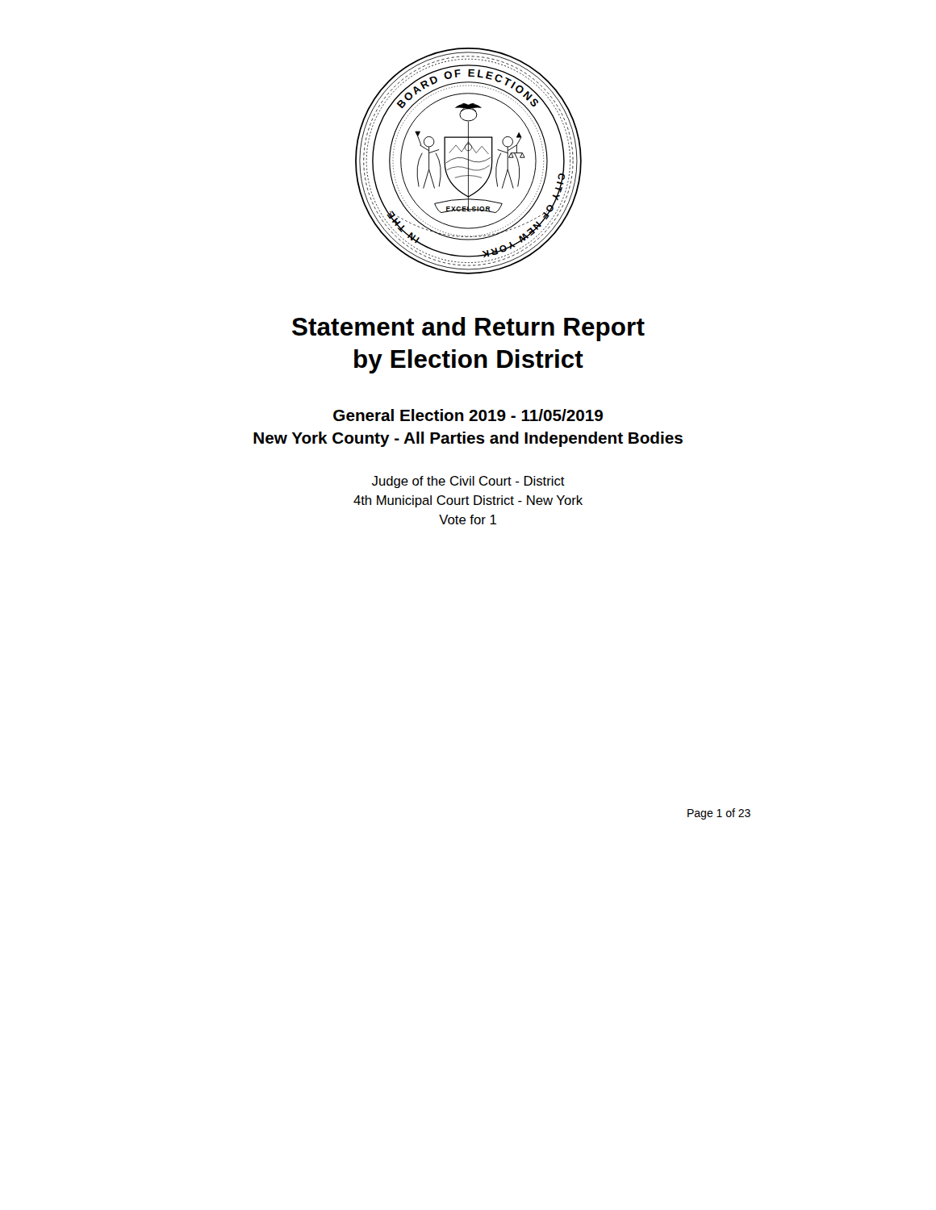BOARD OF ELECTIONS CITY OF NEW YORK IN THE EXCELSIOR
Statement and Return Report
by Election District
General Election 2019 - 11/05/2019
New York County - All Parties and Independent Bodies
Judge of the Civil Court - District
4th Municipal Court District - New York
Vote for 1
Page 1 of 23